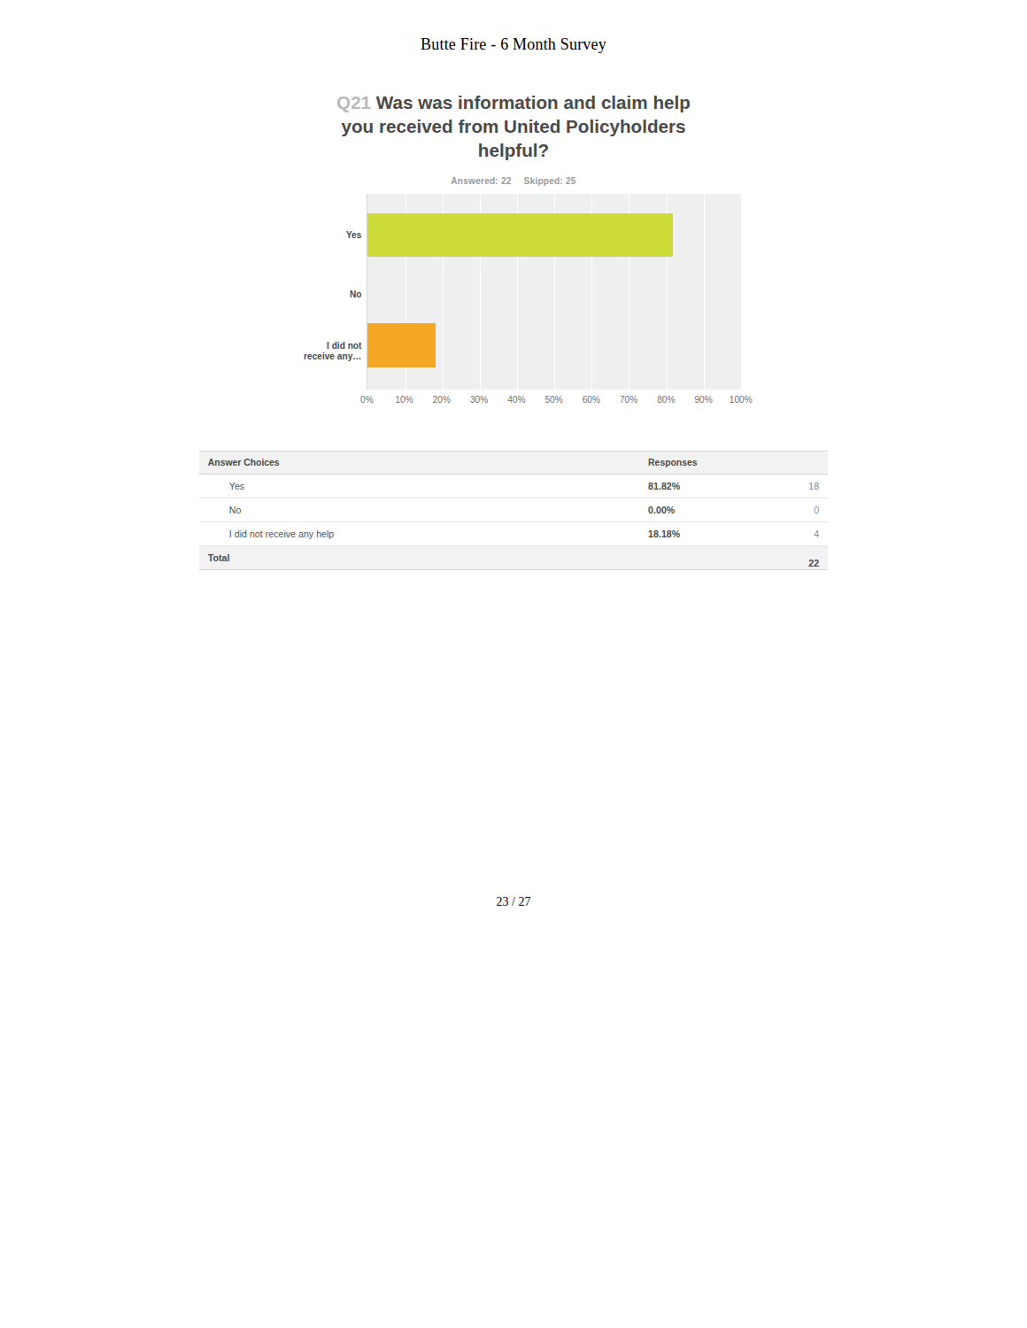Butte Fire - 6 Month Survey
Q21 Was was information and claim help you received from United Policyholders helpful?
Answered: 22 Skipped: 25
Yes
No
I did not
receive any…
0% 10% 20% 30% 40% 50% 60% 70% 80% 90% 100%
| Answer Choices | Responses |
| --- | --- |
| Yes | 81.82% 18 |
| No | 0.00% 0 |
| I did not receive any help | 18.18% 4 |
| Total | 22 |
23 / 27